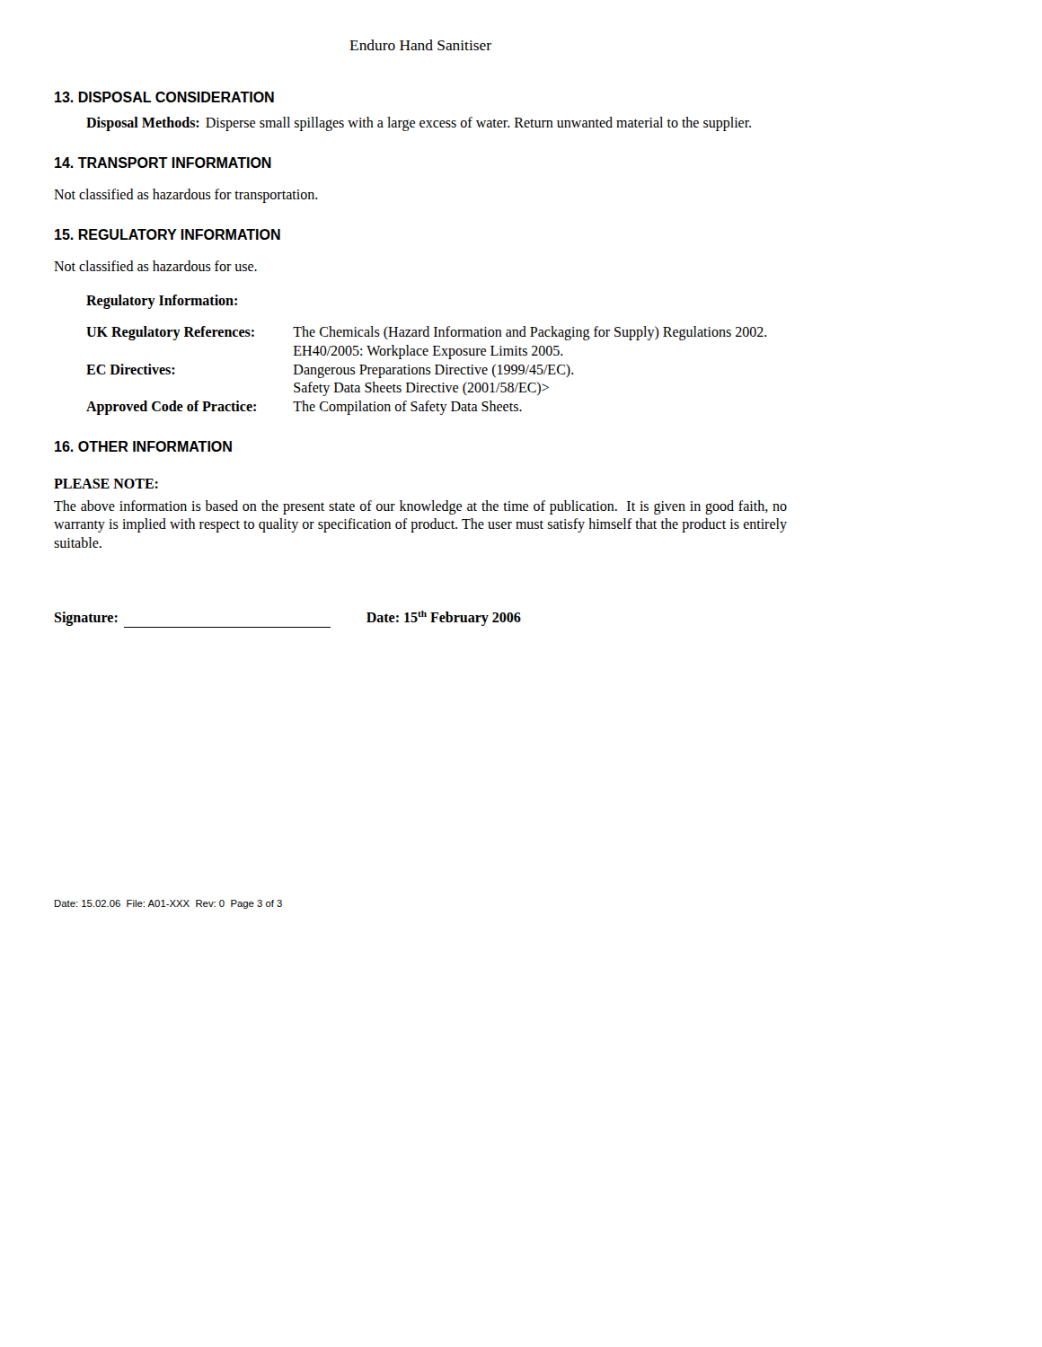Enduro Hand Sanitiser
13. DISPOSAL CONSIDERATION
Disposal Methods:
Disperse small spillages with a large excess of water. Return unwanted material to the supplier.
14. TRANSPORT INFORMATION
Not classified as hazardous for transportation.
15. REGULATORY INFORMATION
Not classified as hazardous for use.
Regulatory Information:
| UK Regulatory References: | The Chemicals (Hazard Information and Packaging for Supply) Regulations 2002. EH40/2005: Workplace Exposure Limits 2005. |
| EC Directives: | Dangerous Preparations Directive (1999/45/EC). Safety Data Sheets Directive (2001/58/EC)> |
| Approved Code of Practice: | The Compilation of Safety Data Sheets. |
16. OTHER INFORMATION
PLEASE NOTE:
The above information is based on the present state of our knowledge at the time of publication. It is given in good faith, no warranty is implied with respect to quality or specification of product. The user must satisfy himself that the product is entirely suitable.
Signature: Date: 15th February 2006
Date: 15.02.06 File: A01-XXX Rev: 0 Page 3 of 3